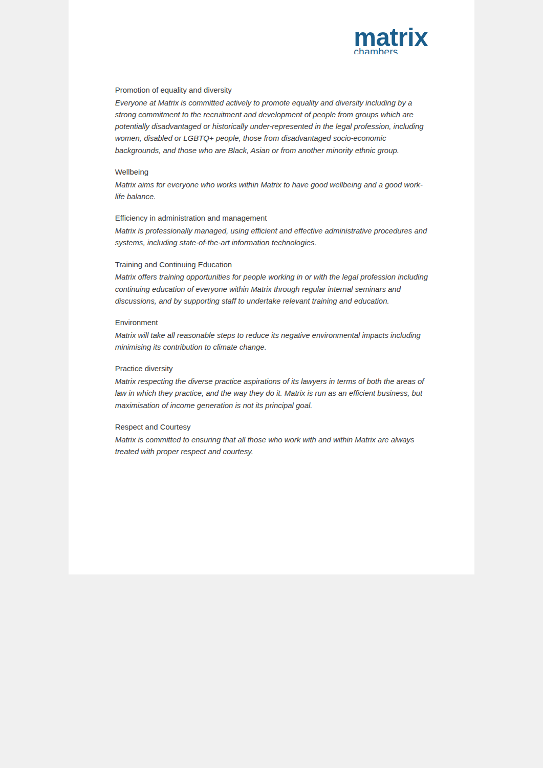matrix chambers
Promotion of equality and diversity
Everyone at Matrix is committed actively to promote equality and diversity including by a strong commitment to the recruitment and development of people from groups which are potentially disadvantaged or historically under-represented in the legal profession, including women, disabled or LGBTQ+ people, those from disadvantaged socio-economic backgrounds, and those who are Black, Asian or from another minority ethnic group.
Wellbeing
Matrix aims for everyone who works within Matrix to have good wellbeing and a good work-life balance.
Efficiency in administration and management
Matrix is professionally managed, using efficient and effective administrative procedures and systems, including state-of-the-art information technologies.
Training and Continuing Education
Matrix offers training opportunities for people working in or with the legal profession including continuing education of everyone within Matrix through regular internal seminars and discussions, and by supporting staff to undertake relevant training and education.
Environment
Matrix will take all reasonable steps to reduce its negative environmental impacts including minimising its contribution to climate change.
Practice diversity
Matrix respecting the diverse practice aspirations of its lawyers in terms of both the areas of law in which they practice, and the way they do it. Matrix is run as an efficient business, but maximisation of income generation is not its principal goal.
Respect and Courtesy
Matrix is committed to ensuring that all those who work with and within Matrix are always treated with proper respect and courtesy.